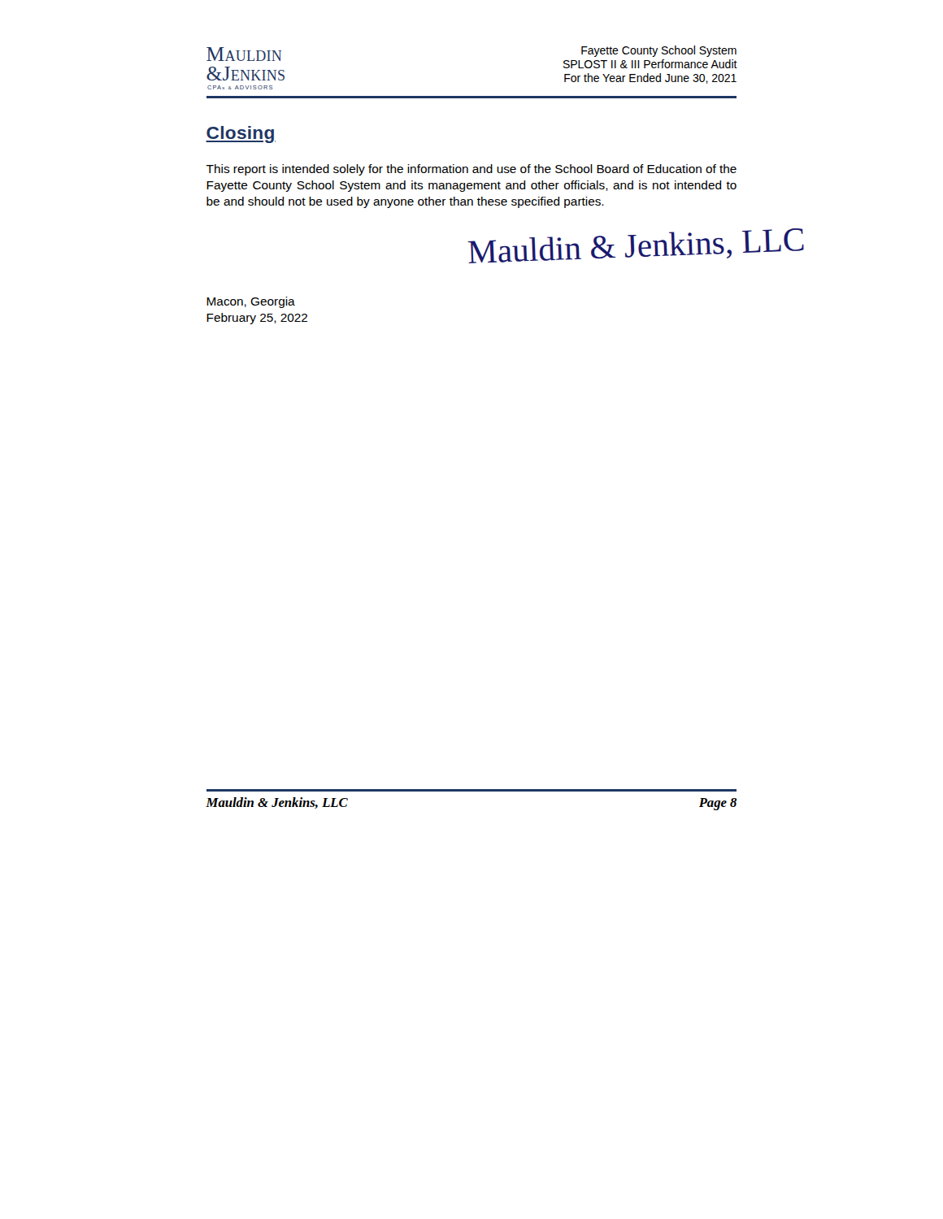MAULDIN &JENKINS CPAs & ADVISORS
Fayette County School System
SPLOST II & III Performance Audit
For the Year Ended June 30, 2021
Closing
This report is intended solely for the information and use of the School Board of Education of the Fayette County School System and its management and other officials, and is not intended to be and should not be used by anyone other than these specified parties.
Mauldin & Jenkins, LLC
Macon, Georgia
February 25, 2022
Mauldin & Jenkins, LLC Page 8